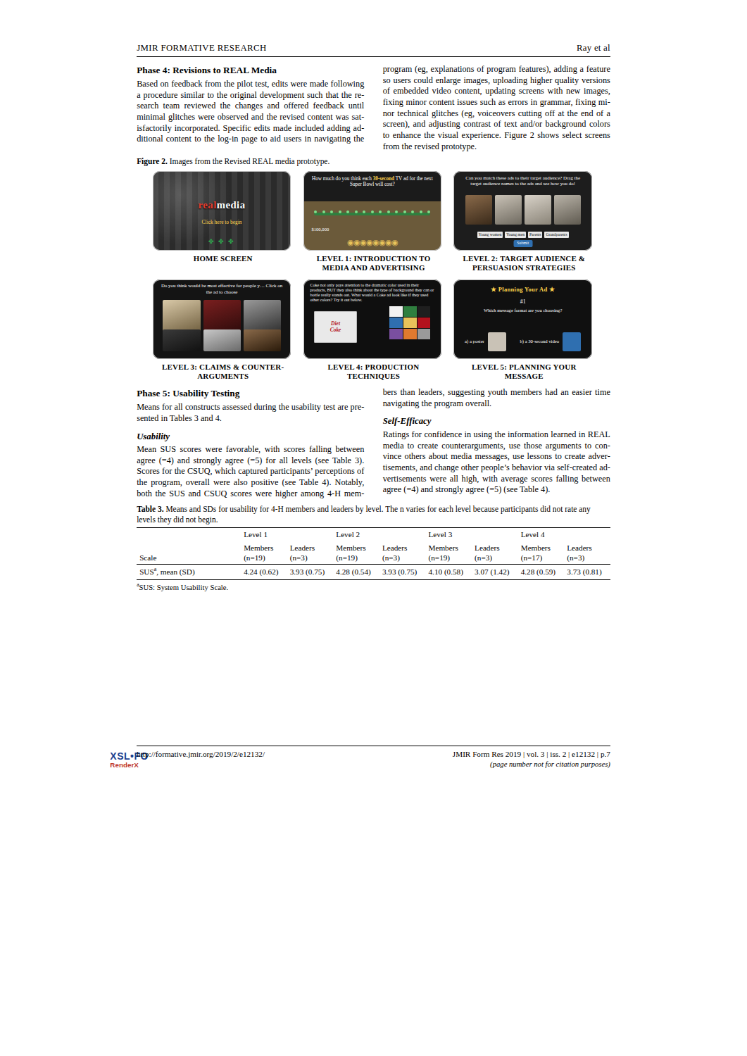JMIR Formative Research Ray et al
Phase 4: Revisions to REAL Media
Based on feedback from the pilot test, edits were made following a procedure similar to the original development such that the research team reviewed the changes and offered feedback until minimal glitches were observed and the revised content was satisfactorily incorporated. Specific edits made included adding additional content to the log-in page to aid users in navigating the program (eg, explanations of program features), adding a feature so users could enlarge images, uploading higher quality versions of embedded video content, updating screens with new images, fixing minor content issues such as errors in grammar, fixing minor technical glitches (eg, voiceovers cutting off at the end of a screen), and adjusting contrast of text and/or background colors to enhance the visual experience. Figure 2 shows select screens from the revised prototype.
Figure 2. Images from the Revised REAL media prototype.
realmedia
Click here to begin
✤ ✤ ✤
Home Screen
How much do you think each 30-second TV ad for the next Super Bowl will cost?
$100,000
◉◉◉◉◉◉◉◉
Level 1: Introduction to Media and Advertising
Can you match these ads to their target audience? Drag the target audience names to the ads and see how you do!
Young women Young men Parents Grandparents
Submit
Level 2: Target Audience & Persuasion Strategies
Do you think would be most effective for people y… Click on the ad to choose
Level 3: Claims & Counter-Arguments
Coke not only pays attention to the dramatic color used in their products, BUT they also think about the type of background they can or bottle really stands out. What would a Coke ad look like if they used other colors? Try it out below.
Diet Coke
Level 4: Production Techniques
★ Planning Your Ad ★
#1
Which message format are you choosing?
a) a poster b) a 30-second video
Level 5: Planning Your Message
Phase 5: Usability Testing
Means for all constructs assessed during the usability test are presented in Tables 3 and 4.
Usability
Mean SUS scores were favorable, with scores falling between agree (=4) and strongly agree (=5) for all levels (see Table 3). Scores for the CSUQ, which captured participants’ perceptions of the program, overall were also positive (see Table 4). Notably, both the SUS and CSUQ scores were higher among 4-H members than leaders, suggesting youth members had an easier time navigating the program overall.
Self-Efficacy
Ratings for confidence in using the information learned in REAL media to create counterarguments, use those arguments to convince others about media messages, use lessons to create advertisements, and change other people’s behavior via self-created advertisements were all high, with average scores falling between agree (=4) and strongly agree (=5) (see Table 4).
Table 3. Means and SDs for usability for 4-H members and leaders by level. The n varies for each level because participants did not rate any levels they did not begin.
| Scale | Level 1 | Level 2 | Level 3 | Level 4 |
| --- | --- | --- | --- | --- |
| Members (n=19) | Leaders (n=3) | Members (n=19) | Leaders (n=3) | Members (n=19) | Leaders (n=3) | Members (n=17) | Leaders (n=3) |
| SUS a , mean (SD) | 4.24 (0.62) | 3.93 (0.75) | 4.28 (0.54) | 3.93 (0.75) | 4.10 (0.58) | 3.07 (1.42) | 4.28 (0.59) | 3.73 (0.81) |
aSUS: System Usability Scale.
XSL•FO
RenderX
http://formative.jmir.org/2019/2/e12132/
JMIR Form Res 2019 | vol. 3 | iss. 2 | e12132 | p.7
(page number not for citation purposes)